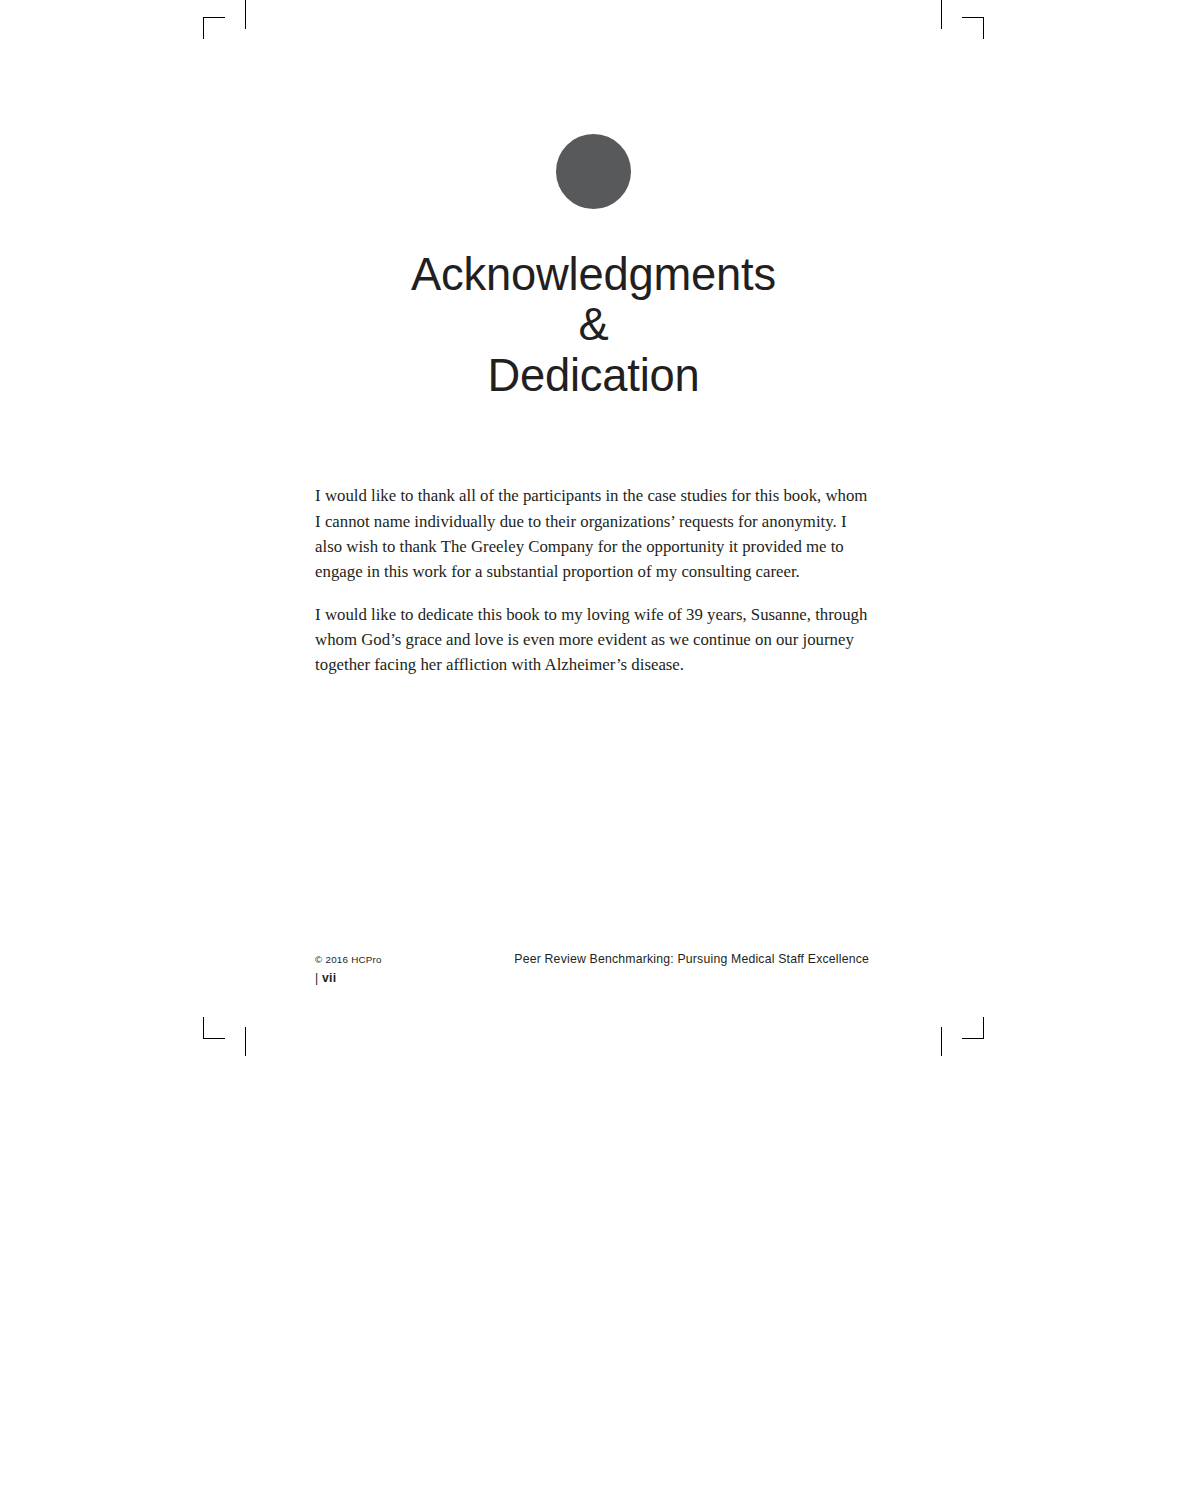Acknowledgments
&
Dedication
I would like to thank all of the participants in the case studies for this book, whom I cannot name individually due to their organizations’ requests for anonymity. I also wish to thank The Greeley Company for the opportunity it provided me to engage in this work for a substantial proportion of my consulting career.
I would like to dedicate this book to my loving wife of 39 years, Susanne, through whom God’s grace and love is even more evident as we continue on our journey together facing her affliction with Alzheimer’s disease.
© 2016 HCPro Peer Review Benchmarking: Pursuing Medical Staff Excellence | vii